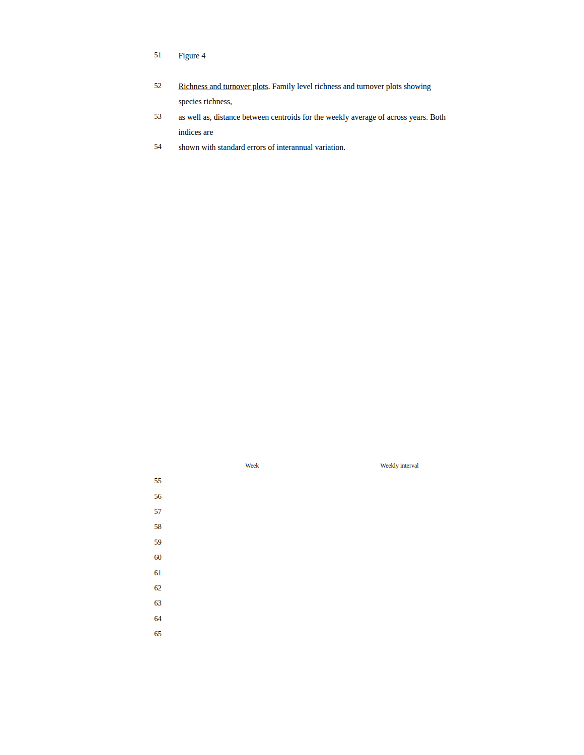51
Figure 4
52
Richness and turnover plots. Family level richness and turnover plots showing species richness,
53
as well as, distance between centroids for the weekly average of across years. Both indices are
54
shown with standard errors of interannual variation.
Week
Weekly interval
55
56
57
58
59
60
61
62
63
64
65